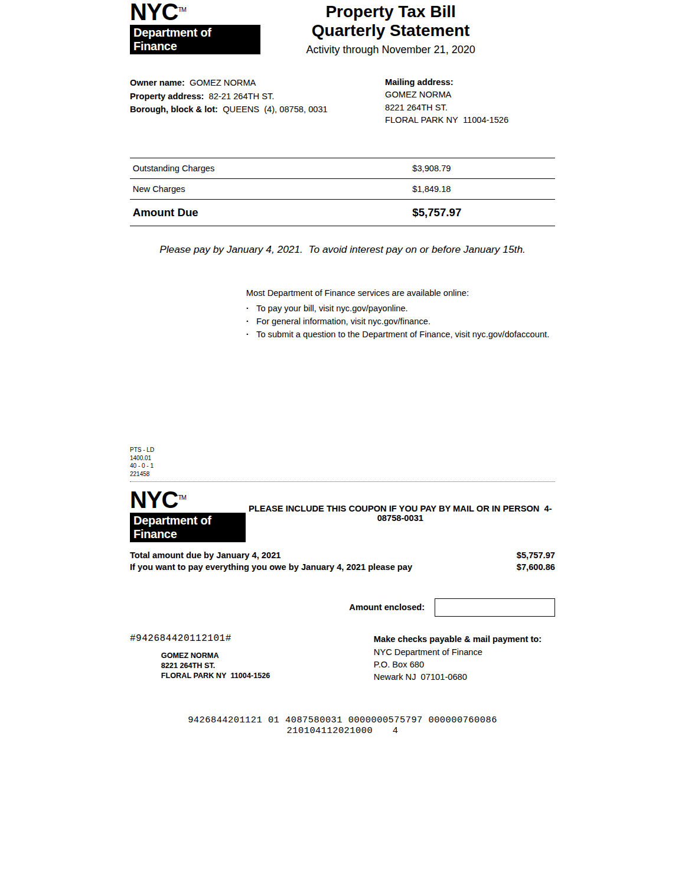NYCTM
Department of Finance
Property Tax Bill
Quarterly Statement
Activity through November 21, 2020
Owner name: GOMEZ NORMA
Property address: 82-21 264TH ST.
Borough, block & lot: QUEENS (4), 08758, 0031
Mailing address:
GOMEZ NORMA
8221 264TH ST.
FLORAL PARK NY 11004-1526
| Outstanding Charges | $3,908.79 |
| New Charges | $1,849.18 |
| Amount Due | $5,757.97 |
Please pay by January 4, 2021. To avoid interest pay on or before January 15th.
Most Department of Finance services are available online:
To pay your bill, visit nyc.gov/payonline.
For general information, visit nyc.gov/finance.
To submit a question to the Department of Finance, visit nyc.gov/dofaccount.
PTS - LD
1400.01
40 - 0 - 1
221458
NYCTM
Department of Finance
PLEASE INCLUDE THIS COUPON IF YOU PAY BY MAIL OR IN PERSON 4-08758-0031
| Total amount due by January 4, 2021 | $5,757.97 |
| If you want to pay everything you owe by January 4, 2021 please pay | $7,600.86 |
Amount enclosed:
#942684420112101#
GOMEZ NORMA
8221 264TH ST.
FLORAL PARK NY 11004-1526
Make checks payable & mail payment to:
NYC Department of Finance
P.O. Box 680
Newark NJ 07101-0680
9426844201121 01 4087580031 0000000575797 000000760086 2101041120210004